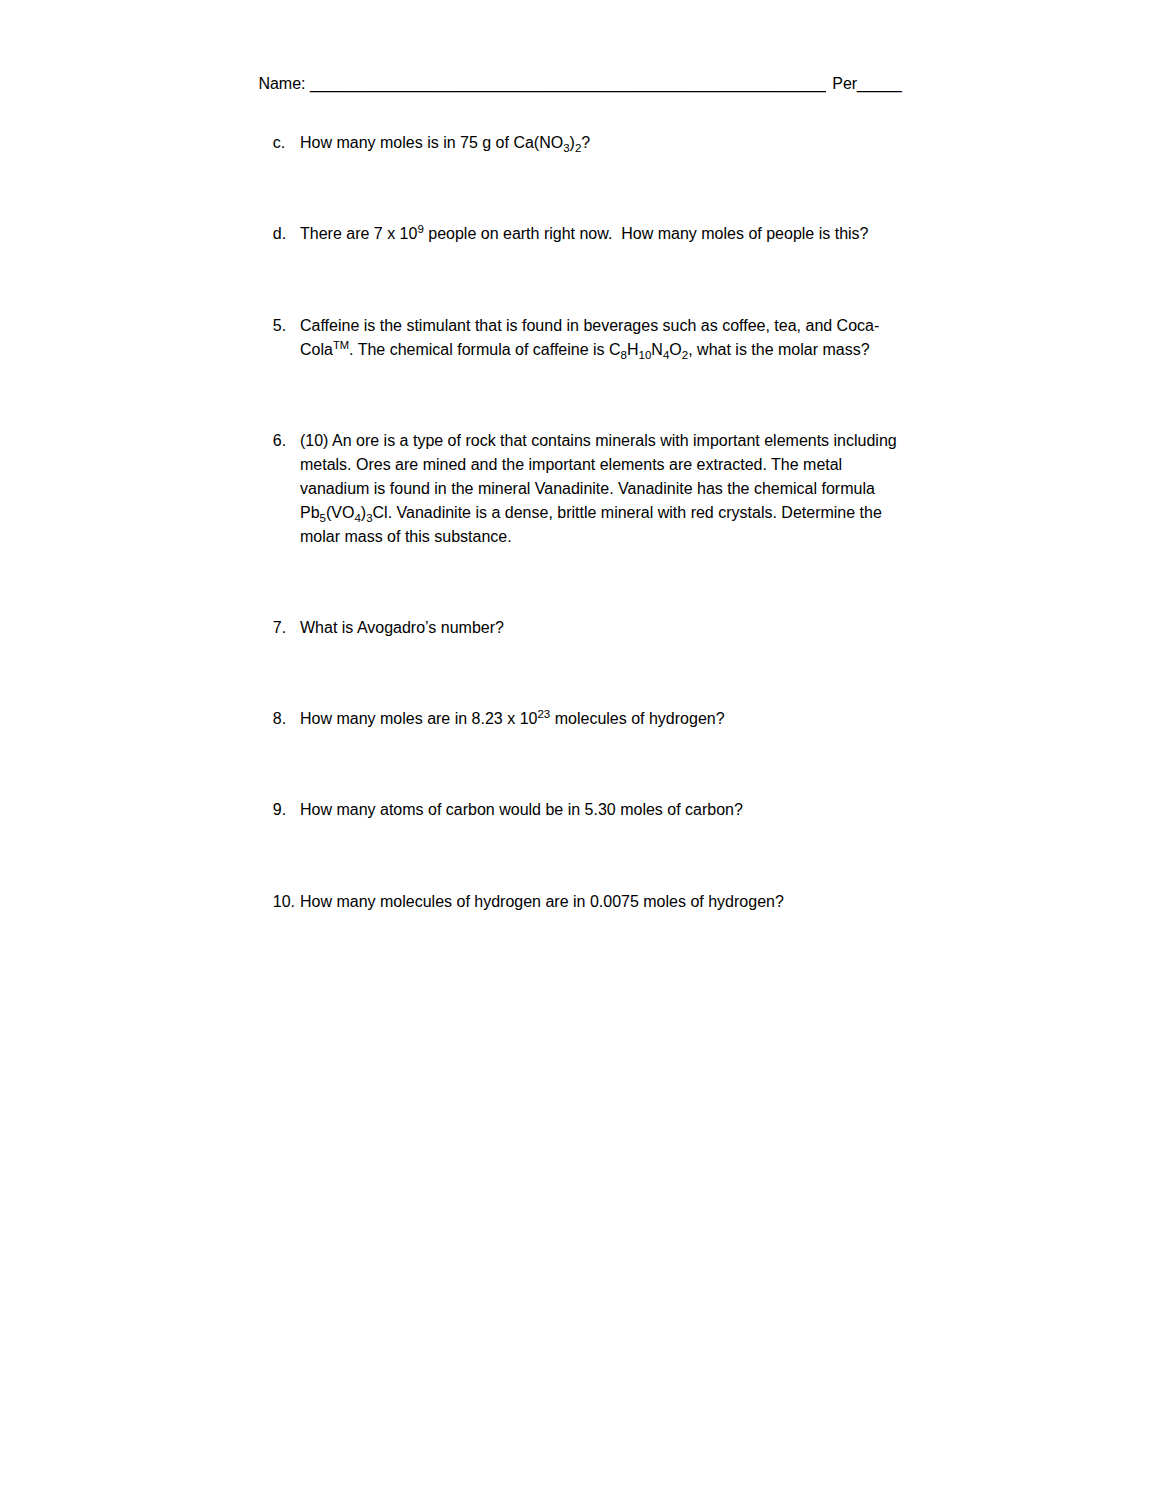Name: _______________________________________________________________________ Per_____
c. How many moles is in 75 g of Ca(NO3)2?
d. There are 7 x 109 people on earth right now. How many moles of people is this?
Caffeine is the stimulant that is found in beverages such as coffee, tea, and Coca-ColaTM. The chemical formula of caffeine is C8H10N4O2, what is the molar mass?
(10) An ore is a type of rock that contains minerals with important elements including metals. Ores are mined and the important elements are extracted. The metal vanadium is found in the mineral Vanadinite. Vanadinite has the chemical formula Pb5(VO4)3Cl. Vanadinite is a dense, brittle mineral with red crystals. Determine the molar mass of this substance.
What is Avogadro’s number?
How many moles are in 8.23 x 1023 molecules of hydrogen?
How many atoms of carbon would be in 5.30 moles of carbon?
How many molecules of hydrogen are in 0.0075 moles of hydrogen?